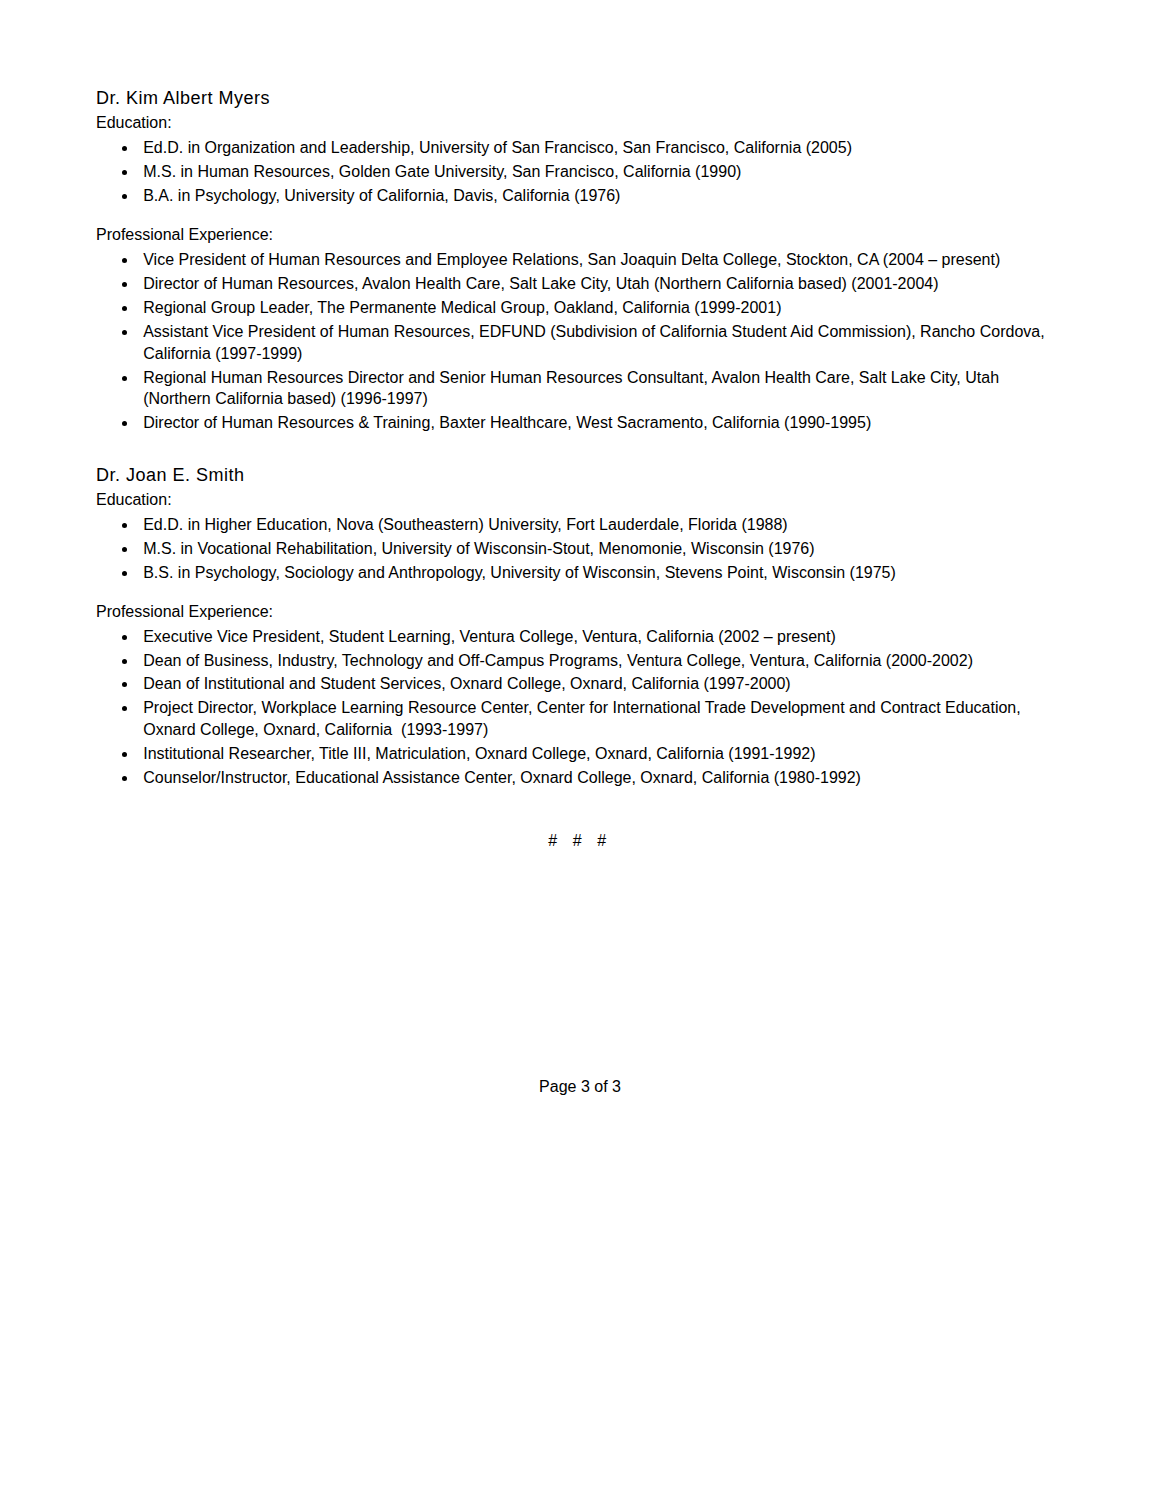Dr. Kim Albert Myers
Education:
Ed.D. in Organization and Leadership, University of San Francisco, San Francisco, California (2005)
M.S. in Human Resources, Golden Gate University, San Francisco, California (1990)
B.A. in Psychology, University of California, Davis, California (1976)
Professional Experience:
Vice President of Human Resources and Employee Relations, San Joaquin Delta College, Stockton, CA (2004 – present)
Director of Human Resources, Avalon Health Care, Salt Lake City, Utah (Northern California based) (2001-2004)
Regional Group Leader, The Permanente Medical Group, Oakland, California (1999-2001)
Assistant Vice President of Human Resources, EDFUND (Subdivision of California Student Aid Commission), Rancho Cordova, California (1997-1999)
Regional Human Resources Director and Senior Human Resources Consultant, Avalon Health Care, Salt Lake City, Utah (Northern California based) (1996-1997)
Director of Human Resources & Training, Baxter Healthcare, West Sacramento, California (1990-1995)
Dr. Joan E. Smith
Education:
Ed.D. in Higher Education, Nova (Southeastern) University, Fort Lauderdale, Florida (1988)
M.S. in Vocational Rehabilitation, University of Wisconsin-Stout, Menomonie, Wisconsin (1976)
B.S. in Psychology, Sociology and Anthropology, University of Wisconsin, Stevens Point, Wisconsin (1975)
Professional Experience:
Executive Vice President, Student Learning, Ventura College, Ventura, California (2002 – present)
Dean of Business, Industry, Technology and Off-Campus Programs, Ventura College, Ventura, California (2000-2002)
Dean of Institutional and Student Services, Oxnard College, Oxnard, California (1997-2000)
Project Director, Workplace Learning Resource Center, Center for International Trade Development and Contract Education, Oxnard College, Oxnard, California (1993-1997)
Institutional Researcher, Title III, Matriculation, Oxnard College, Oxnard, California (1991-1992)
Counselor/Instructor, Educational Assistance Center, Oxnard College, Oxnard, California (1980-1992)
# # #
Page 3 of 3